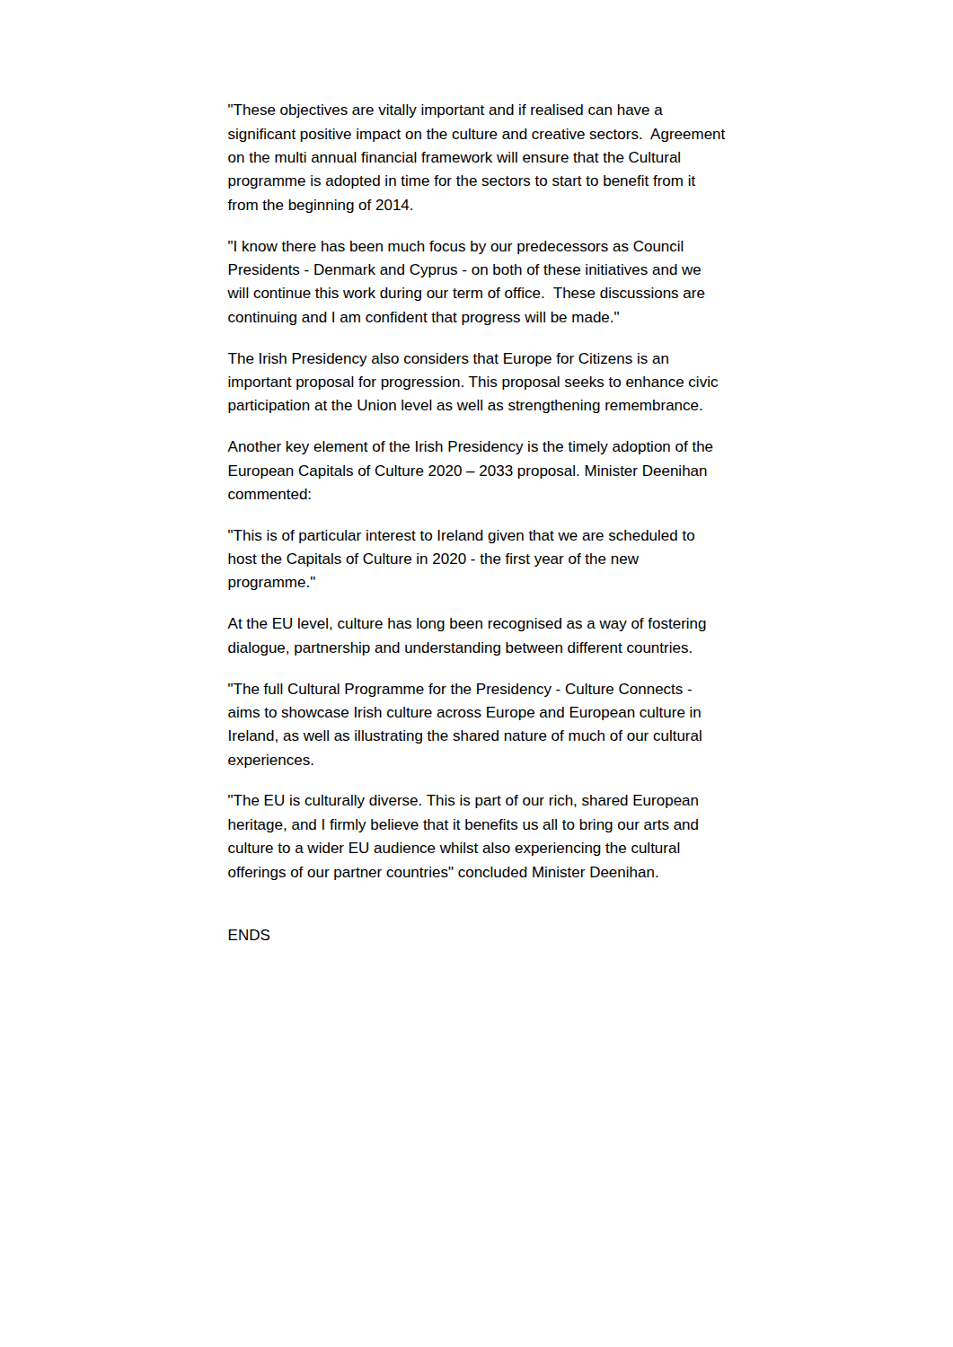"These objectives are vitally important and if realised can have a significant positive impact on the culture and creative sectors. Agreement on the multi annual financial framework will ensure that the Cultural programme is adopted in time for the sectors to start to benefit from it from the beginning of 2014.
"I know there has been much focus by our predecessors as Council Presidents - Denmark and Cyprus - on both of these initiatives and we will continue this work during our term of office. These discussions are continuing and I am confident that progress will be made."
The Irish Presidency also considers that Europe for Citizens is an important proposal for progression. This proposal seeks to enhance civic participation at the Union level as well as strengthening remembrance.
Another key element of the Irish Presidency is the timely adoption of the European Capitals of Culture 2020 – 2033 proposal. Minister Deenihan commented:
"This is of particular interest to Ireland given that we are scheduled to host the Capitals of Culture in 2020 - the first year of the new programme."
At the EU level, culture has long been recognised as a way of fostering dialogue, partnership and understanding between different countries.
"The full Cultural Programme for the Presidency - Culture Connects - aims to showcase Irish culture across Europe and European culture in Ireland, as well as illustrating the shared nature of much of our cultural experiences.
"The EU is culturally diverse. This is part of our rich, shared European heritage, and I firmly believe that it benefits us all to bring our arts and culture to a wider EU audience whilst also experiencing the cultural offerings of our partner countries" concluded Minister Deenihan.
ENDS